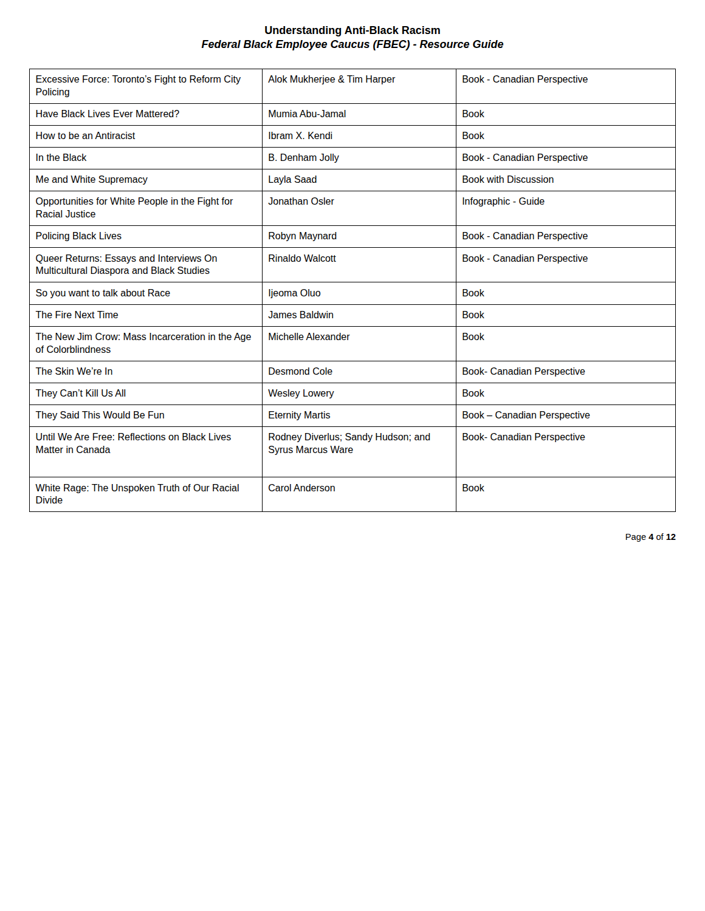Understanding Anti-Black Racism
Federal Black Employee Caucus (FBEC) - Resource Guide
| Excessive Force: Toronto’s Fight to Reform City Policing | Alok Mukherjee & Tim Harper | Book - Canadian Perspective |
| Have Black Lives Ever Mattered? | Mumia Abu-Jamal | Book |
| How to be an Antiracist | Ibram X. Kendi | Book |
| In the Black | B. Denham Jolly | Book - Canadian Perspective |
| Me and White Supremacy | Layla Saad | Book with Discussion |
| Opportunities for White People in the Fight for Racial Justice | Jonathan Osler | Infographic - Guide |
| Policing Black Lives | Robyn Maynard | Book - Canadian Perspective |
| Queer Returns: Essays and Interviews On Multicultural Diaspora and Black Studies | Rinaldo Walcott | Book - Canadian Perspective |
| So you want to talk about Race | Ijeoma Oluo | Book |
| The Fire Next Time | James Baldwin | Book |
| The New Jim Crow: Mass Incarceration in the Age of Colorblindness | Michelle Alexander | Book |
| The Skin We’re In | Desmond Cole | Book- Canadian Perspective |
| They Can’t Kill Us All | Wesley Lowery | Book |
| They Said This Would Be Fun | Eternity Martis | Book – Canadian Perspective |
| Until We Are Free: Reflections on Black Lives Matter in Canada | Rodney Diverlus; Sandy Hudson; and Syrus Marcus Ware | Book- Canadian Perspective |
| White Rage: The Unspoken Truth of Our Racial Divide | Carol Anderson | Book |
Page 4 of 12